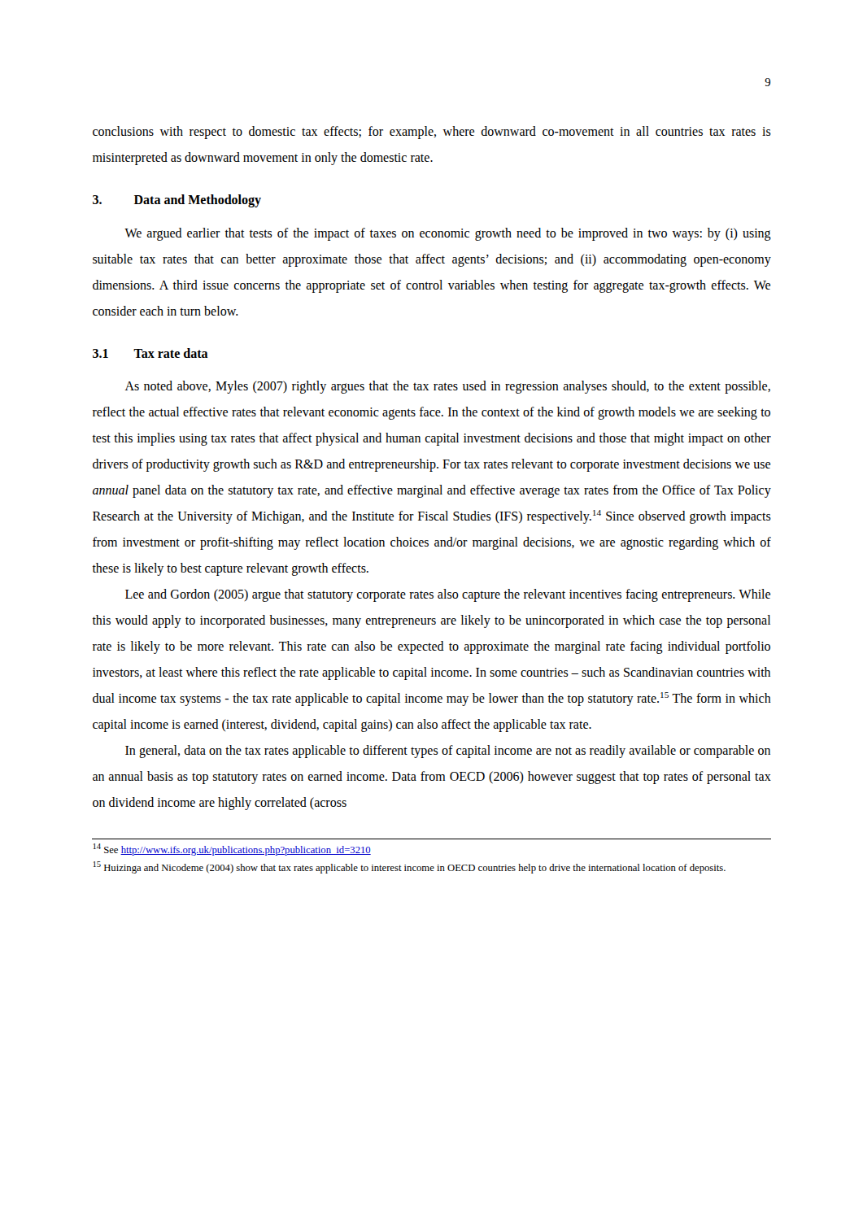9
conclusions with respect to domestic tax effects; for example, where downward co-movement in all countries tax rates is misinterpreted as downward movement in only the domestic rate.
3. Data and Methodology
We argued earlier that tests of the impact of taxes on economic growth need to be improved in two ways: by (i) using suitable tax rates that can better approximate those that affect agents’ decisions; and (ii) accommodating open-economy dimensions. A third issue concerns the appropriate set of control variables when testing for aggregate tax-growth effects. We consider each in turn below.
3.1 Tax rate data
As noted above, Myles (2007) rightly argues that the tax rates used in regression analyses should, to the extent possible, reflect the actual effective rates that relevant economic agents face. In the context of the kind of growth models we are seeking to test this implies using tax rates that affect physical and human capital investment decisions and those that might impact on other drivers of productivity growth such as R&D and entrepreneurship. For tax rates relevant to corporate investment decisions we use annual panel data on the statutory tax rate, and effective marginal and effective average tax rates from the Office of Tax Policy Research at the University of Michigan, and the Institute for Fiscal Studies (IFS) respectively.14 Since observed growth impacts from investment or profit-shifting may reflect location choices and/or marginal decisions, we are agnostic regarding which of these is likely to best capture relevant growth effects.
Lee and Gordon (2005) argue that statutory corporate rates also capture the relevant incentives facing entrepreneurs. While this would apply to incorporated businesses, many entrepreneurs are likely to be unincorporated in which case the top personal rate is likely to be more relevant. This rate can also be expected to approximate the marginal rate facing individual portfolio investors, at least where this reflect the rate applicable to capital income. In some countries – such as Scandinavian countries with dual income tax systems - the tax rate applicable to capital income may be lower than the top statutory rate.15 The form in which capital income is earned (interest, dividend, capital gains) can also affect the applicable tax rate.
In general, data on the tax rates applicable to different types of capital income are not as readily available or comparable on an annual basis as top statutory rates on earned income. Data from OECD (2006) however suggest that top rates of personal tax on dividend income are highly correlated (across
14 See http://www.ifs.org.uk/publications.php?publication_id=3210
15 Huizinga and Nicodeme (2004) show that tax rates applicable to interest income in OECD countries help to drive the international location of deposits.